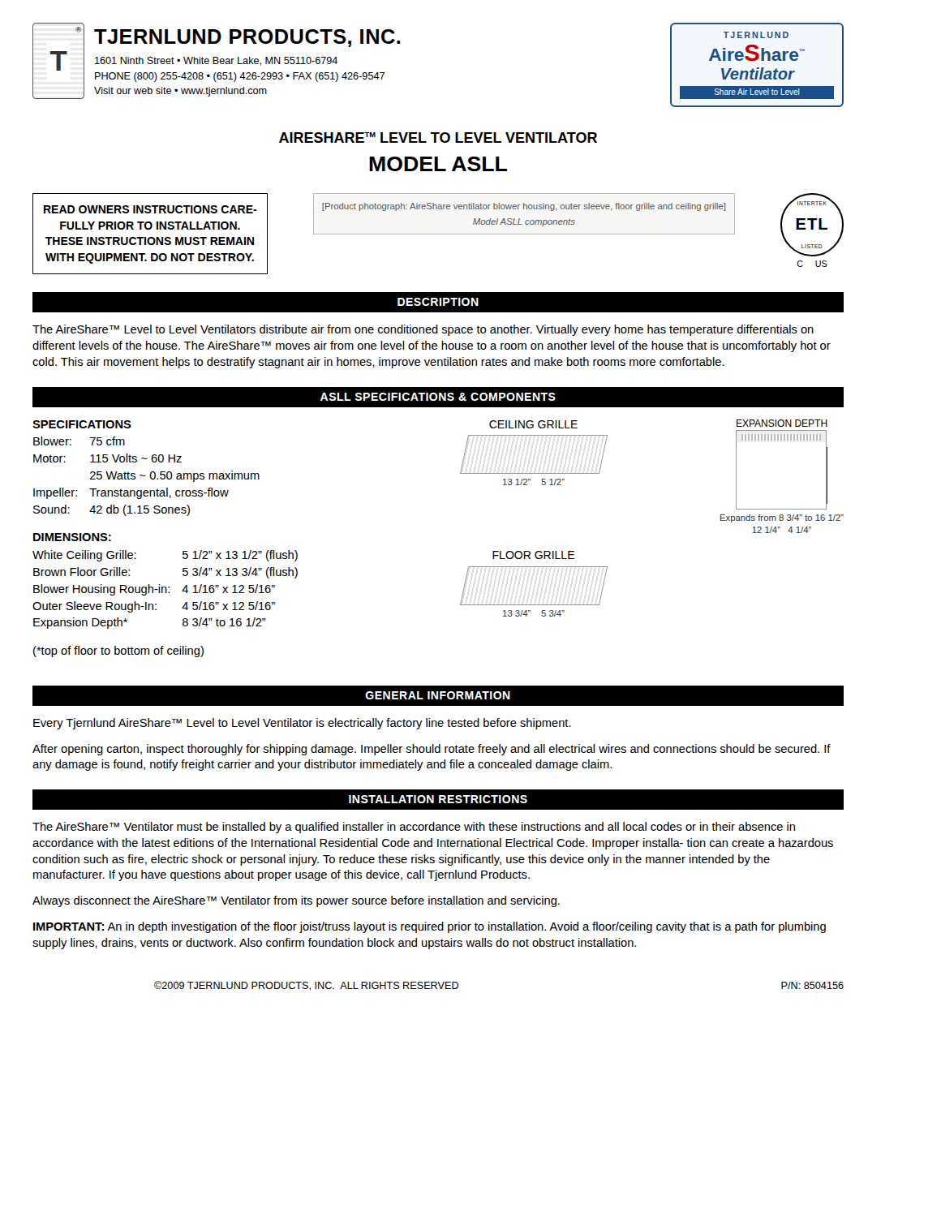®
TJERNLUND PRODUCTS, INC.
1601 Ninth Street • White Bear Lake, MN 55110-6794
PHONE (800) 255-4208 • (651) 426-2993 • FAX (651) 426-9547
Visit our web site • www.tjernlund.com
TJERNLUND
AireShare™
Ventilator
Share Air Level to Level
AIRESHARETM LEVEL TO LEVEL VENTILATOR
MODEL ASLL
READ OWNERS INSTRUCTIONS CARE-
FULLY PRIOR TO INSTALLATION.
THESE INSTRUCTIONS MUST REMAIN
WITH EQUIPMENT. DO NOT DESTROY.
[Product photograph: AireShare ventilator blower housing, outer sleeve, floor grille and ceiling grille] Model ASLL components
INTERTEK ETL LISTED
C US
DESCRIPTION
The AireShare™ Level to Level Ventilators distribute air from one conditioned space to another. Virtually every home has temperature differentials on different levels of the house. The AireShare™ moves air from one level of the house to a room on another level of the house that is uncomfortably hot or cold. This air movement helps to destratify stagnant air in homes, improve ventilation rates and make both rooms more comfortable.
ASLL SPECIFICATIONS & COMPONENTS
SPECIFICATIONS
| Blower: | 75 cfm |
| Motor: | 115 Volts ~ 60 Hz |
| | 25 Watts ~ 0.50 amps maximum |
| Impeller: | Transtangental, cross-flow |
| Sound: | 42 db (1.15 Sones) |
DIMENSIONS:
| White Ceiling Grille: | 5 1/2” x 13 1/2” (flush) |
| Brown Floor Grille: | 5 3/4” x 13 3/4” (flush) |
| Blower Housing Rough-in: | 4 1/16” x 12 5/16” |
| Outer Sleeve Rough-In: | 4 5/16” x 12 5/16” |
| Expansion Depth* | 8 3/4” to 16 1/2” |
(*top of floor to bottom of ceiling)
CEILING GRILLE
13 1/2” 5 1/2”
EXPANSION DEPTH
Expands from 8 3/4” to 16 1/2”
12 1/4” 4 1/4”
FLOOR GRILLE
13 3/4” 5 3/4”
GENERAL INFORMATION
Every Tjernlund AireShare™ Level to Level Ventilator is electrically factory line tested before shipment.
After opening carton, inspect thoroughly for shipping damage. Impeller should rotate freely and all electrical wires and connections should be secured. If any damage is found, notify freight carrier and your distributor immediately and file a concealed damage claim.
INSTALLATION RESTRICTIONS
The AireShare™ Ventilator must be installed by a qualified installer in accordance with these instructions and all local codes or in their absence in accordance with the latest editions of the International Residential Code and International Electrical Code. Improper installa- tion can create a hazardous condition such as fire, electric shock or personal injury. To reduce these risks significantly, use this device only in the manner intended by the manufacturer. If you have questions about proper usage of this device, call Tjernlund Products.
Always disconnect the AireShare™ Ventilator from its power source before installation and servicing.
IMPORTANT: An in depth investigation of the floor joist/truss layout is required prior to installation. Avoid a floor/ceiling cavity that is a path for plumbing supply lines, drains, vents or ductwork. Also confirm foundation block and upstairs walls do not obstruct installation.
©2009 TJERNLUND PRODUCTS, INC. ALL RIGHTS RESERVED P/N: 8504156